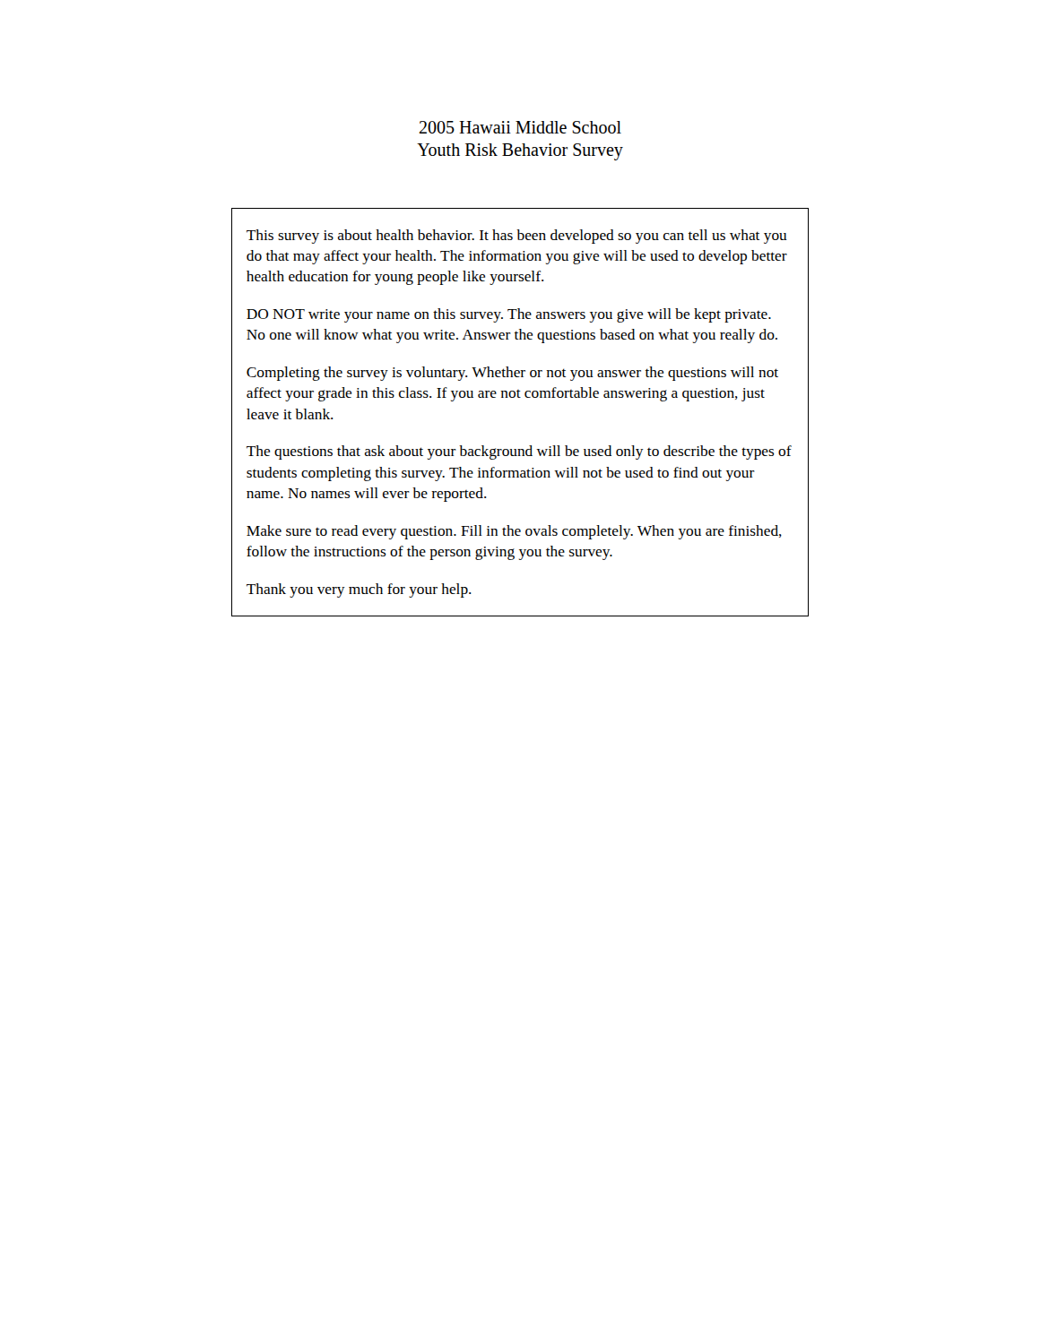2005 Hawaii Middle School
Youth Risk Behavior Survey
This survey is about health behavior. It has been developed so you can tell us what you do that may affect your health. The information you give will be used to develop better health education for young people like yourself.
DO NOT write your name on this survey. The answers you give will be kept private. No one will know what you write. Answer the questions based on what you really do.
Completing the survey is voluntary. Whether or not you answer the questions will not affect your grade in this class. If you are not comfortable answering a question, just leave it blank.
The questions that ask about your background will be used only to describe the types of students completing this survey. The information will not be used to find out your name. No names will ever be reported.
Make sure to read every question. Fill in the ovals completely. When you are finished, follow the instructions of the person giving you the survey.
Thank you very much for your help.